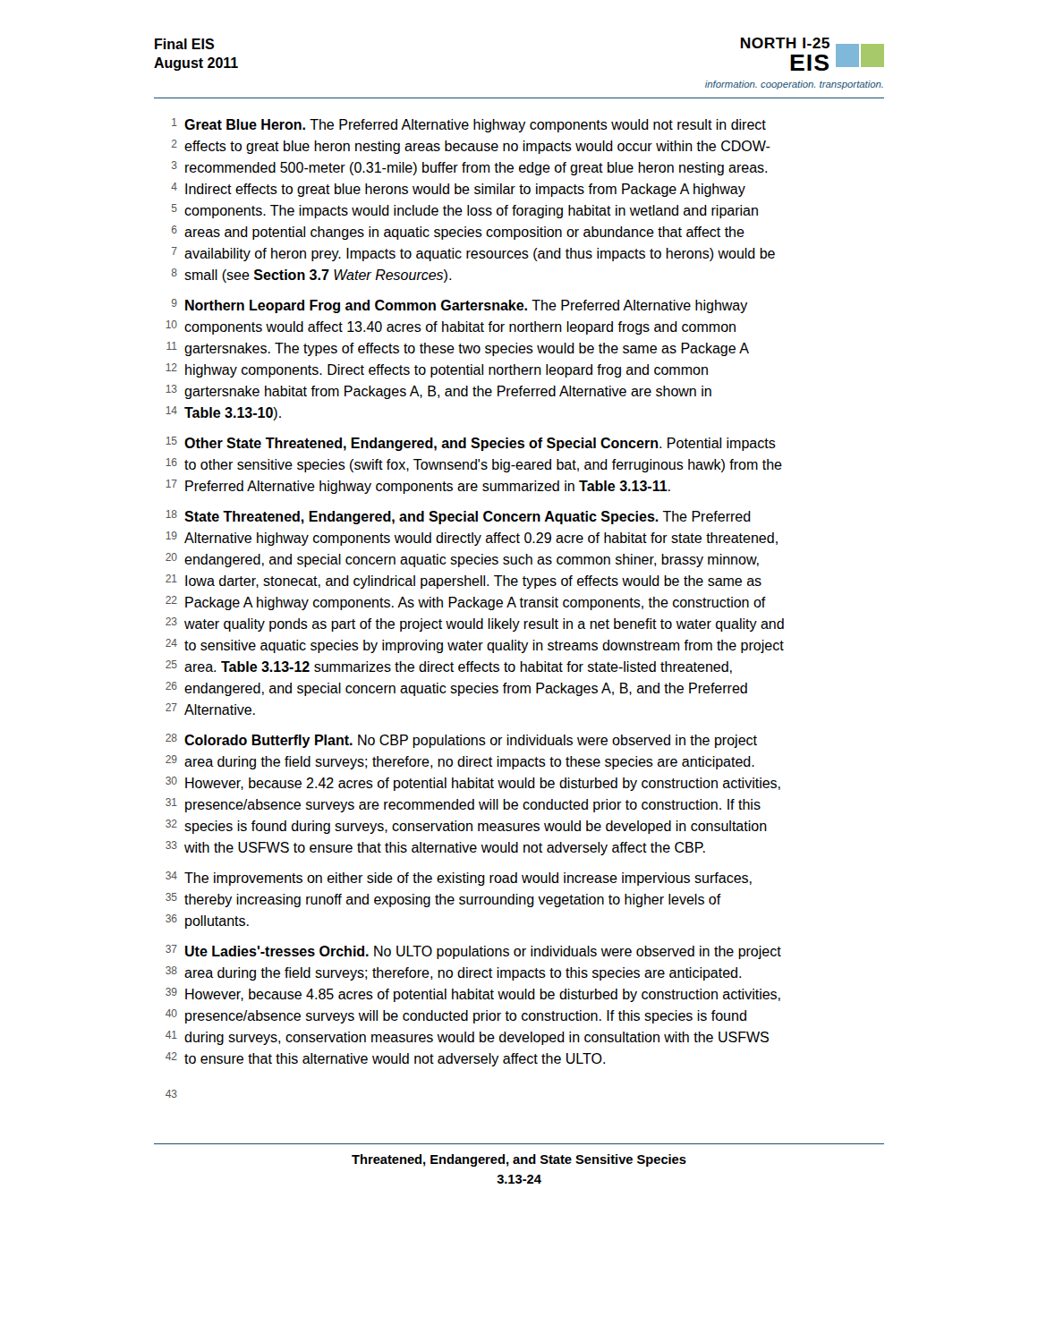Final EIS
August 2011
NORTH I-25
EIS
information. cooperation. transportation.
1 Great Blue Heron. The Preferred Alternative highway components would not result in direct
2effects to great blue heron nesting areas because no impacts would occur within the CDOW-
3recommended 500-meter (0.31-mile) buffer from the edge of great blue heron nesting areas.
4 Indirect effects to great blue herons would be similar to impacts from Package A highway
5components. The impacts would include the loss of foraging habitat in wetland and riparian
6areas and potential changes in aquatic species composition or abundance that affect the
7availability of heron prey. Impacts to aquatic resources (and thus impacts to herons) would be
8small (see Section 3.7 Water Resources).
9 Northern Leopard Frog and Common Gartersnake. The Preferred Alternative highway
10components would affect 13.40 acres of habitat for northern leopard frogs and common
11gartersnakes. The types of effects to these two species would be the same as Package A
12highway components. Direct effects to potential northern leopard frog and common
13gartersnake habitat from Packages A, B, and the Preferred Alternative are shown in
14 Table 3.13-10).
15 Other State Threatened, Endangered, and Species of Special Concern. Potential impacts
16to other sensitive species (swift fox, Townsend's big-eared bat, and ferruginous hawk) from the
17 Preferred Alternative highway components are summarized in Table 3.13-11.
18 State Threatened, Endangered, and Special Concern Aquatic Species. The Preferred
19 Alternative highway components would directly affect 0.29 acre of habitat for state threatened,
20endangered, and special concern aquatic species such as common shiner, brassy minnow,
21 Iowa darter, stonecat, and cylindrical papershell. The types of effects would be the same as
22 Package A highway components. As with Package A transit components, the construction of
23water quality ponds as part of the project would likely result in a net benefit to water quality and
24to sensitive aquatic species by improving water quality in streams downstream from the project
25area. Table 3.13-12 summarizes the direct effects to habitat for state-listed threatened,
26endangered, and special concern aquatic species from Packages A, B, and the Preferred
27 Alternative.
28 Colorado Butterfly Plant. No CBP populations or individuals were observed in the project
29area during the field surveys; therefore, no direct impacts to these species are anticipated.
30 However, because 2.42 acres of potential habitat would be disturbed by construction activities,
31presence/absence surveys are recommended will be conducted prior to construction. If this
32species is found during surveys, conservation measures would be developed in consultation
33with the USFWS to ensure that this alternative would not adversely affect the CBP.
34 The improvements on either side of the existing road would increase impervious surfaces,
35thereby increasing runoff and exposing the surrounding vegetation to higher levels of
36pollutants.
37 Ute Ladies'-tresses Orchid. No ULTO populations or individuals were observed in the project
38area during the field surveys; therefore, no direct impacts to this species are anticipated.
39 However, because 4.85 acres of potential habitat would be disturbed by construction activities,
40presence/absence surveys will be conducted prior to construction. If this species is found
41during surveys, conservation measures would be developed in consultation with the USFWS
42to ensure that this alternative would not adversely affect the ULTO.
43
Threatened, Endangered, and State Sensitive Species
3.13-24